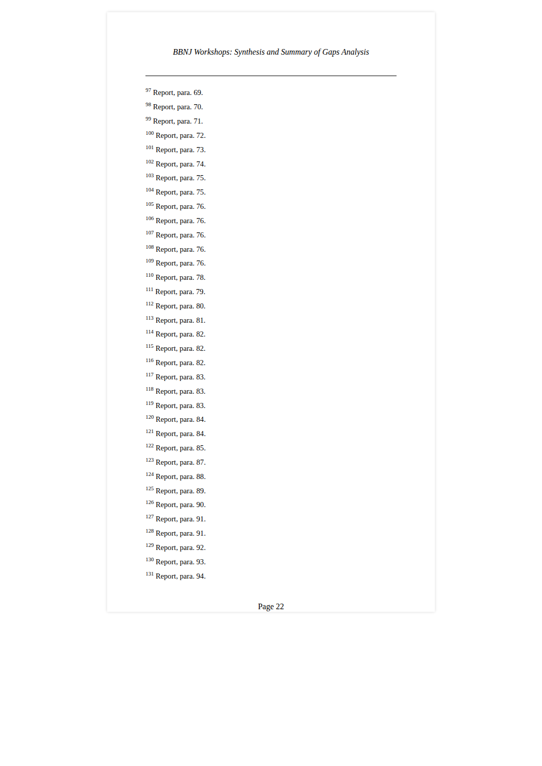BBNJ Workshops: Synthesis and Summary of Gaps Analysis
97 Report, para. 69.
98 Report, para. 70.
99 Report, para. 71.
100 Report, para. 72.
101 Report, para. 73.
102 Report, para. 74.
103 Report, para. 75.
104 Report, para. 75.
105 Report, para. 76.
106 Report, para. 76.
107 Report, para. 76.
108 Report, para. 76.
109 Report, para. 76.
110 Report, para. 78.
111 Report, para. 79.
112 Report, para. 80.
113 Report, para. 81.
114 Report, para. 82.
115 Report, para. 82.
116 Report, para. 82.
117 Report, para. 83.
118 Report, para. 83.
119 Report, para. 83.
120 Report, para. 84.
121 Report, para. 84.
122 Report, para. 85.
123 Report, para. 87.
124 Report, para. 88.
125 Report, para. 89.
126 Report, para. 90.
127 Report, para. 91.
128 Report, para. 91.
129 Report, para. 92.
130 Report, para. 93.
131 Report, para. 94.
Page 22